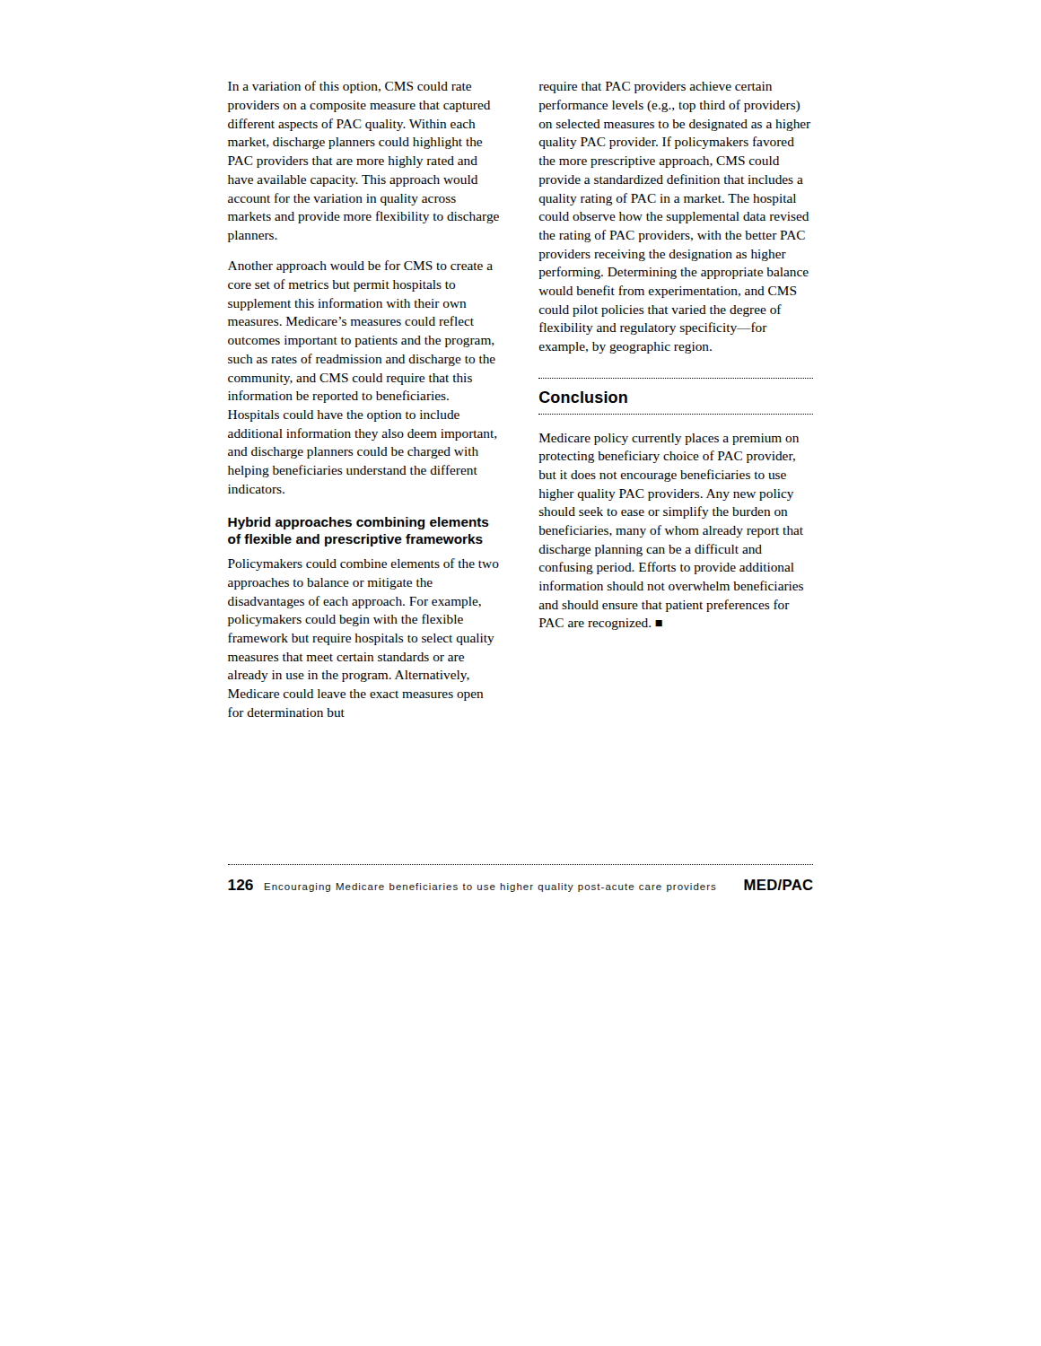In a variation of this option, CMS could rate providers on a composite measure that captured different aspects of PAC quality. Within each market, discharge planners could highlight the PAC providers that are more highly rated and have available capacity. This approach would account for the variation in quality across markets and provide more flexibility to discharge planners.
Another approach would be for CMS to create a core set of metrics but permit hospitals to supplement this information with their own measures. Medicare’s measures could reflect outcomes important to patients and the program, such as rates of readmission and discharge to the community, and CMS could require that this information be reported to beneficiaries. Hospitals could have the option to include additional information they also deem important, and discharge planners could be charged with helping beneficiaries understand the different indicators.
Hybrid approaches combining elements of flexible and prescriptive frameworks
Policymakers could combine elements of the two approaches to balance or mitigate the disadvantages of each approach. For example, policymakers could begin with the flexible framework but require hospitals to select quality measures that meet certain standards or are already in use in the program. Alternatively, Medicare could leave the exact measures open for determination but
require that PAC providers achieve certain performance levels (e.g., top third of providers) on selected measures to be designated as a higher quality PAC provider. If policymakers favored the more prescriptive approach, CMS could provide a standardized definition that includes a quality rating of PAC in a market. The hospital could observe how the supplemental data revised the rating of PAC providers, with the better PAC providers receiving the designation as higher performing. Determining the appropriate balance would benefit from experimentation, and CMS could pilot policies that varied the degree of flexibility and regulatory specificity—for example, by geographic region.
Conclusion
Medicare policy currently places a premium on protecting beneficiary choice of PAC provider, but it does not encourage beneficiaries to use higher quality PAC providers. Any new policy should seek to ease or simplify the burden on beneficiaries, many of whom already report that discharge planning can be a difficult and confusing period. Efforts to provide additional information should not overwhelm beneficiaries and should ensure that patient preferences for PAC are recognized. ■
126 Encouraging Medicare beneficiaries to use higher quality post-acute care providers
MED/PAC